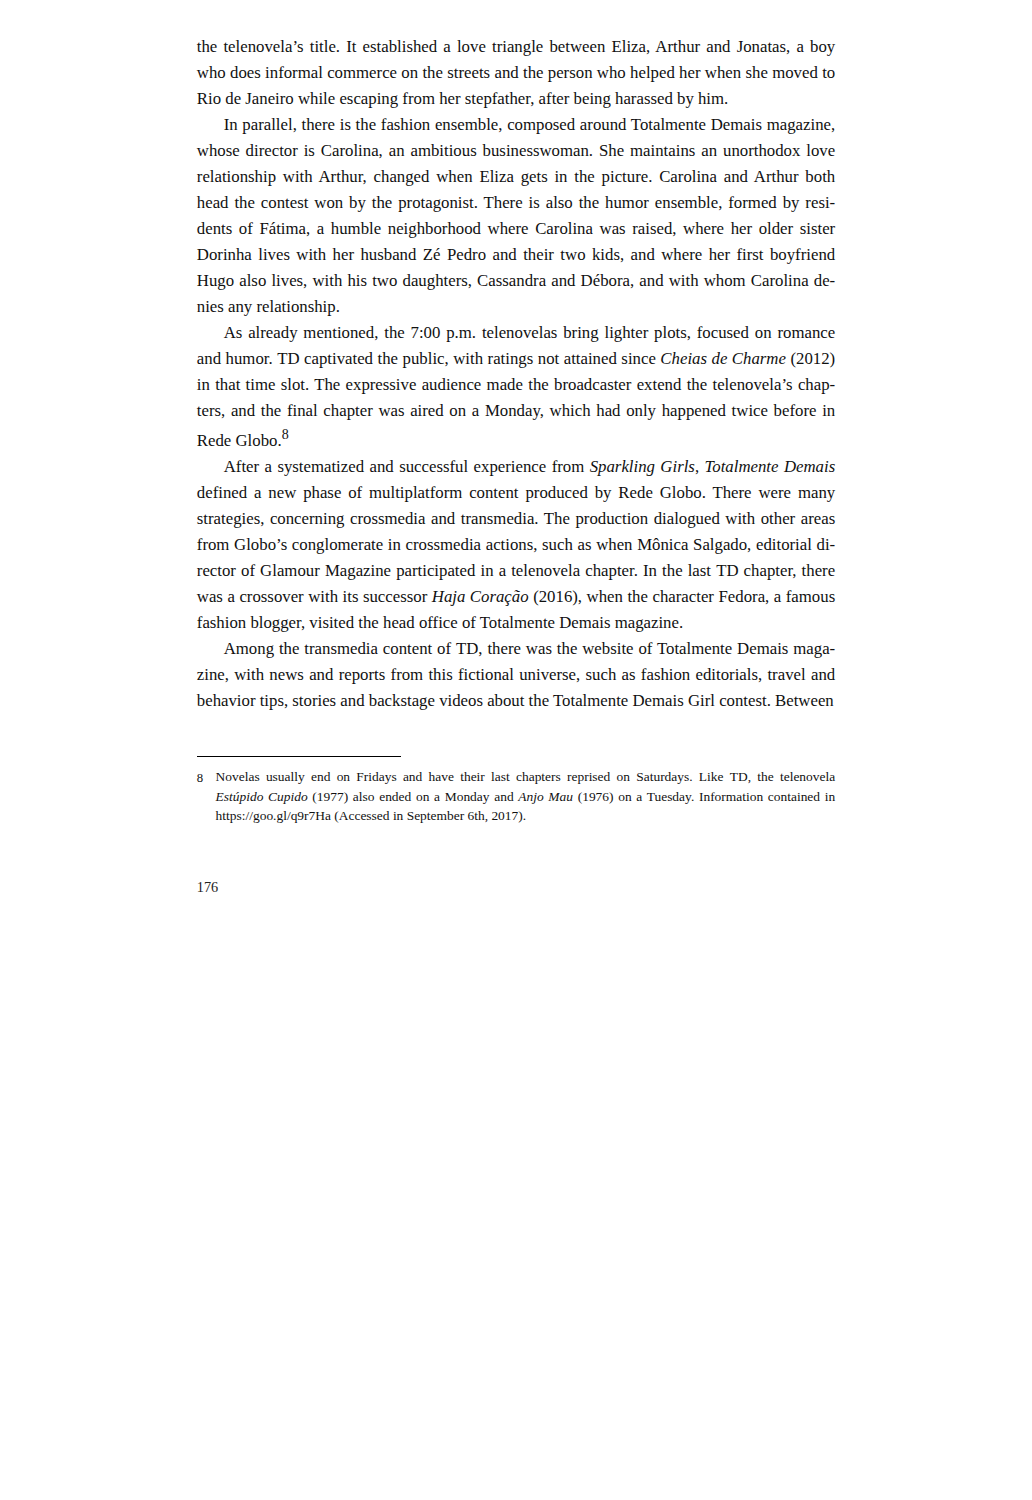the telenovela’s title. It established a love triangle between Eliza, Arthur and Jonatas, a boy who does informal commerce on the streets and the person who helped her when she moved to Rio de Janeiro while escaping from her stepfather, after being harassed by him.
In parallel, there is the fashion ensemble, composed around Totalmente Demais magazine, whose director is Carolina, an ambitious businesswoman. She maintains an unorthodox love relationship with Arthur, changed when Eliza gets in the picture. Carolina and Arthur both head the contest won by the protagonist. There is also the humor ensemble, formed by residents of Fátima, a humble neighborhood where Carolina was raised, where her older sister Dorinha lives with her husband Zé Pedro and their two kids, and where her first boyfriend Hugo also lives, with his two daughters, Cassandra and Débora, and with whom Carolina denies any relationship.
As already mentioned, the 7:00 p.m. telenovelas bring lighter plots, focused on romance and humor. TD captivated the public, with ratings not attained since Cheias de Charme (2012) in that time slot. The expressive audience made the broadcaster extend the telenovela’s chapters, and the final chapter was aired on a Monday, which had only happened twice before in Rede Globo.8
After a systematized and successful experience from Sparkling Girls, Totalmente Demais defined a new phase of multiplatform content produced by Rede Globo. There were many strategies, concerning crossmedia and transmedia. The production dialogued with other areas from Globo’s conglomerate in crossmedia actions, such as when Mônica Salgado, editorial director of Glamour Magazine participated in a telenovela chapter. In the last TD chapter, there was a crossover with its successor Haja Coração (2016), when the character Fedora, a famous fashion blogger, visited the head office of Totalmente Demais magazine.
Among the transmedia content of TD, there was the website of Totalmente Demais magazine, with news and reports from this fictional universe, such as fashion editorials, travel and behavior tips, stories and backstage videos about the Totalmente Demais Girl contest. Between
8 Novelas usually end on Fridays and have their last chapters reprised on Saturdays. Like TD, the telenovela Estúpido Cupido (1977) also ended on a Monday and Anjo Mau (1976) on a Tuesday. Information contained in https://goo.gl/q9r7Ha (Accessed in September 6th, 2017).
176